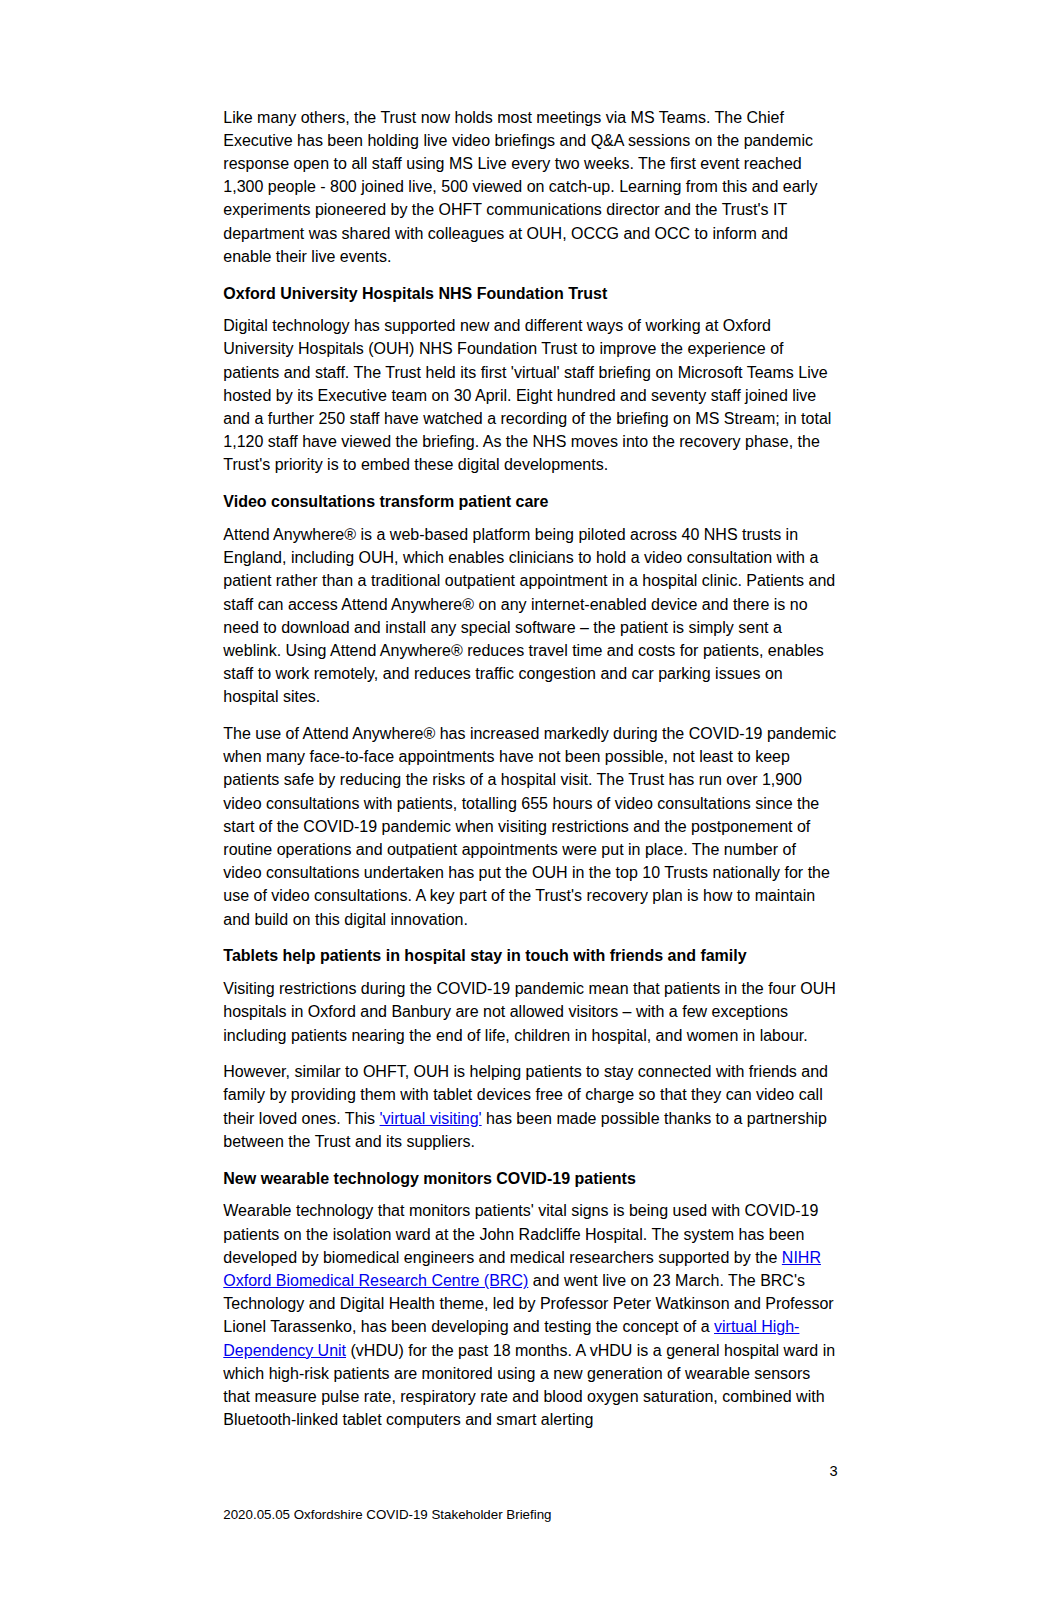Like many others, the Trust now holds most meetings via MS Teams. The Chief Executive has been holding live video briefings and Q&A sessions on the pandemic response open to all staff using MS Live every two weeks. The first event reached 1,300 people - 800 joined live, 500 viewed on catch-up. Learning from this and early experiments pioneered by the OHFT communications director and the Trust's IT department was shared with colleagues at OUH, OCCG and OCC to inform and enable their live events.
Oxford University Hospitals NHS Foundation Trust
Digital technology has supported new and different ways of working at Oxford University Hospitals (OUH) NHS Foundation Trust to improve the experience of patients and staff. The Trust held its first 'virtual' staff briefing on Microsoft Teams Live hosted by its Executive team on 30 April. Eight hundred and seventy staff joined live and a further 250 staff have watched a recording of the briefing on MS Stream; in total 1,120 staff have viewed the briefing. As the NHS moves into the recovery phase, the Trust's priority is to embed these digital developments.
Video consultations transform patient care
Attend Anywhere® is a web-based platform being piloted across 40 NHS trusts in England, including OUH, which enables clinicians to hold a video consultation with a patient rather than a traditional outpatient appointment in a hospital clinic. Patients and staff can access Attend Anywhere® on any internet-enabled device and there is no need to download and install any special software – the patient is simply sent a weblink. Using Attend Anywhere® reduces travel time and costs for patients, enables staff to work remotely, and reduces traffic congestion and car parking issues on hospital sites.
The use of Attend Anywhere® has increased markedly during the COVID-19 pandemic when many face-to-face appointments have not been possible, not least to keep patients safe by reducing the risks of a hospital visit. The Trust has run over 1,900 video consultations with patients, totalling 655 hours of video consultations since the start of the COVID-19 pandemic when visiting restrictions and the postponement of routine operations and outpatient appointments were put in place. The number of video consultations undertaken has put the OUH in the top 10 Trusts nationally for the use of video consultations. A key part of the Trust's recovery plan is how to maintain and build on this digital innovation.
Tablets help patients in hospital stay in touch with friends and family
Visiting restrictions during the COVID-19 pandemic mean that patients in the four OUH hospitals in Oxford and Banbury are not allowed visitors – with a few exceptions including patients nearing the end of life, children in hospital, and women in labour.
However, similar to OHFT, OUH is helping patients to stay connected with friends and family by providing them with tablet devices free of charge so that they can video call their loved ones. This 'virtual visiting' has been made possible thanks to a partnership between the Trust and its suppliers.
New wearable technology monitors COVID-19 patients
Wearable technology that monitors patients' vital signs is being used with COVID-19 patients on the isolation ward at the John Radcliffe Hospital. The system has been developed by biomedical engineers and medical researchers supported by the NIHR Oxford Biomedical Research Centre (BRC) and went live on 23 March. The BRC's Technology and Digital Health theme, led by Professor Peter Watkinson and Professor Lionel Tarassenko, has been developing and testing the concept of a virtual High-Dependency Unit (vHDU) for the past 18 months. A vHDU is a general hospital ward in which high-risk patients are monitored using a new generation of wearable sensors that measure pulse rate, respiratory rate and blood oxygen saturation, combined with Bluetooth-linked tablet computers and smart alerting
3
2020.05.05 Oxfordshire COVID-19 Stakeholder Briefing